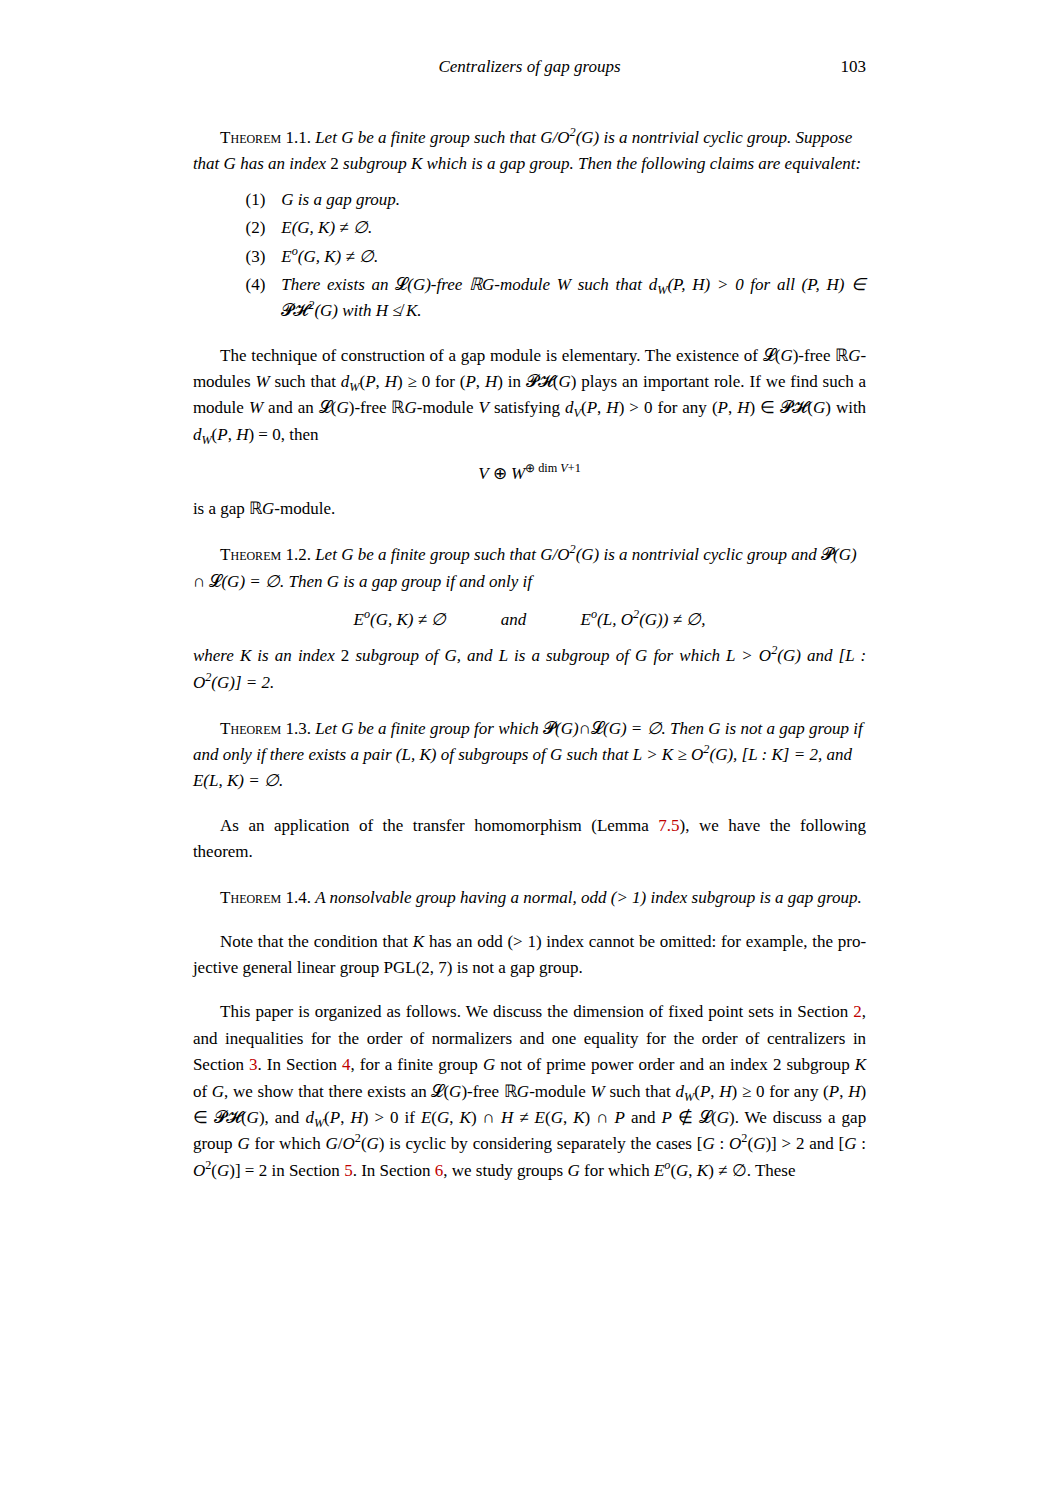Centralizers of gap groups 103
Theorem 1.1. Let G be a finite group such that G/O2(G) is a nontrivial cyclic group. Suppose that G has an index 2 subgroup K which is a gap group. Then the following claims are equivalent:
(1) G is a gap group.
(2) E(G, K) ≠ ∅.
(3) Eo(G, K) ≠ ∅.
(4) There exists an 𝓛(G)-free ℝG-module W such that dW(P, H) > 0 for all (P, H) ∈ 𝓟𝓗2(G) with H ≰ K.
The technique of construction of a gap module is elementary. The existence of 𝓛(G)-free ℝG-modules W such that dW(P, H) ≥ 0 for (P, H) in 𝓟𝓗(G) plays an important role. If we find such a module W and an 𝓛(G)-free ℝG-module V satisfying dV(P, H) > 0 for any (P, H) ∈ 𝓟𝓗(G) with dW(P, H) = 0, then
V ⊕ W⊕ dim V+1
is a gap ℝG-module.
Theorem 1.2. Let G be a finite group such that G/O2(G) is a nontrivial cyclic group and 𝓟(G) ∩ 𝓛(G) = ∅. Then G is a gap group if and only if
Eo(G, K) ≠ ∅ and Eo(L, O2(G)) ≠ ∅,
where K is an index 2 subgroup of G, and L is a subgroup of G for which L > O2(G) and [L : O2(G)] = 2.
Theorem 1.3. Let G be a finite group for which 𝓟(G)∩𝓛(G) = ∅. Then G is not a gap group if and only if there exists a pair (L, K) of subgroups of G such that L > K ≥ O2(G), [L : K] = 2, and E(L, K) = ∅.
As an application of the transfer homomorphism (Lemma 7.5), we have the following theorem.
Theorem 1.4. A nonsolvable group having a normal, odd (> 1) index subgroup is a gap group.
Note that the condition that K has an odd (> 1) index cannot be omitted: for example, the projective general linear group PGL(2, 7) is not a gap group.
This paper is organized as follows. We discuss the dimension of fixed point sets in Section 2, and inequalities for the order of normalizers and one equality for the order of centralizers in Section 3. In Section 4, for a finite group G not of prime power order and an index 2 subgroup K of G, we show that there exists an 𝓛(G)-free ℝG-module W such that dW(P, H) ≥ 0 for any (P, H) ∈ 𝓟𝓗(G), and dW(P, H) > 0 if E(G, K) ∩ H ≠ E(G, K) ∩ P and P ∉ 𝓛(G). We discuss a gap group G for which G/O2(G) is cyclic by considering separately the cases [G : O2(G)] > 2 and [G : O2(G)] = 2 in Section 5. In Section 6, we study groups G for which Eo(G, K) ≠ ∅. These